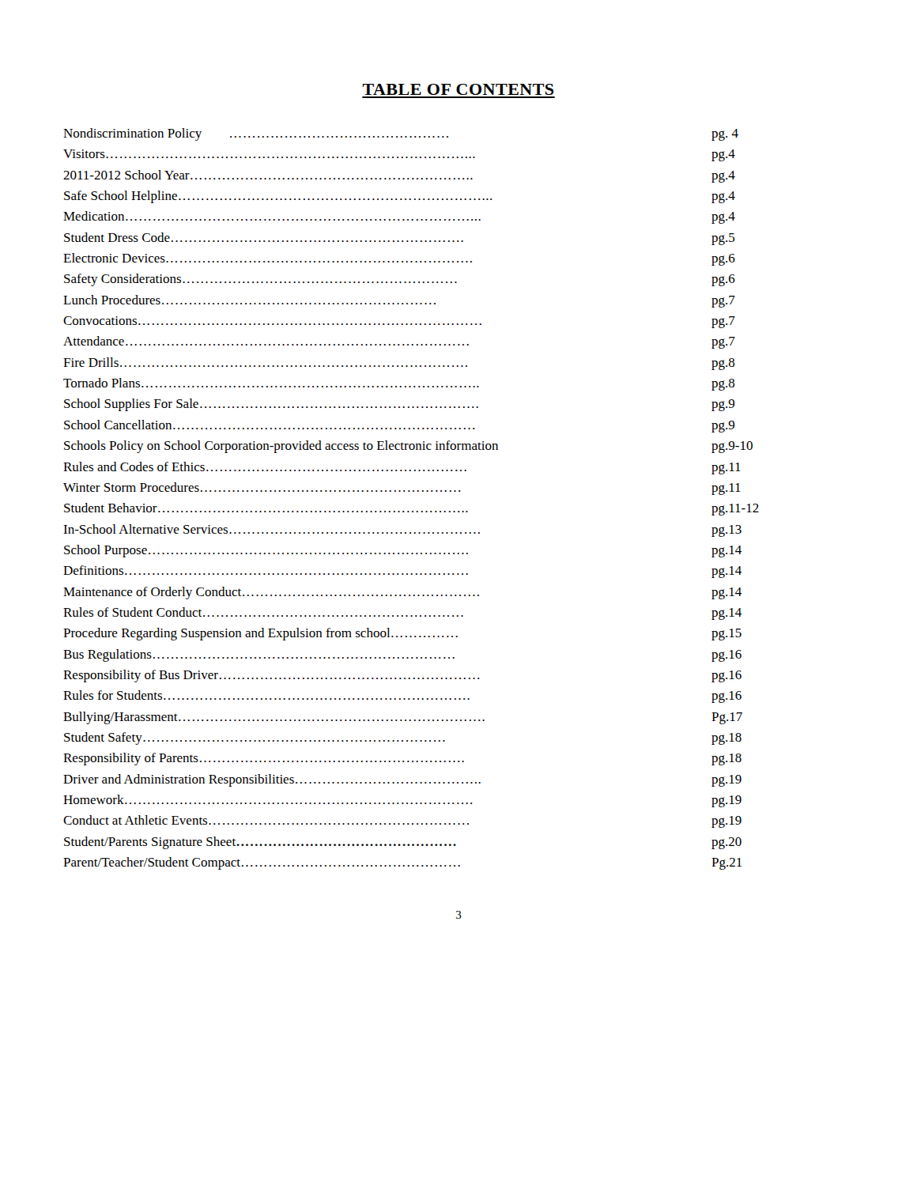TABLE OF CONTENTS
| Nondiscrimination Policy ………………………………………… | pg. 4 |
| Visitors ……………………………………………………………………... | pg.4 |
| 2011-2012 School Year …………………………………………………….. | pg.4 |
| Safe School Helpline …………………………………………………………... | pg.4 |
| Medication …………………………………………………………………... | pg.4 |
| Student Dress Code ………………………………………………………. | pg.5 |
| Electronic Devices …………………………………………………………. | pg.6 |
| Safety Considerations …………………………………………………… | pg.6 |
| Lunch Procedures …………………………………………………… | pg.7 |
| Convocations ………………………………………………………………… | pg.7 |
| Attendance ………………………………………………………………… | pg.7 |
| Fire Drills …………………………………………………………………. | pg.8 |
| Tornado Plans ……………………………………………………………….. | pg.8 |
| School Supplies For Sale ……………………………………………………. | pg.9 |
| School Cancellation ………………………………………………………… | pg.9 |
| Schools Policy on School Corporation-provided access to Electronic information | pg.9-10 |
| Rules and Codes of Ethics ………………………………………………… | pg.11 |
| Winter Storm Procedures ………………………………………………… | pg.11 |
| Student Behavior ………………………………………………………….. | pg.11-12 |
| In-School Alternative Services ………………………………………………. | pg.13 |
| School Purpose ……………………………………………………………. | pg.14 |
| Definitions ………………………………………………………………… | pg.14 |
| Maintenance of Orderly Conduct ……………………………………………. | pg.14 |
| Rules of Student Conduct ………………………………………………… | pg.14 |
| Procedure Regarding Suspension and Expulsion from school …………… | pg.15 |
| Bus Regulations ………………………………………………………… | pg.16 |
| Responsibility of Bus Driver ………………………………………………… | pg.16 |
| Rules for Students …………………………………………………………. | pg.16 |
| Bullying/Harassment …………………………………………………………. | Pg.17 |
| Student Safety ………………………………………………………… | pg.18 |
| Responsibility of Parents …………………………………………………. | pg.18 |
| Driver and Administration Responsibilities ………………………………….. | pg.19 |
| Homework …………………………………………………………………. | pg.19 |
| Conduct at Athletic Events ………………………………………………… | pg.19 |
| Student/Parents Signature Sheet ………………………………………… | pg.20 |
| Parent/Teacher/Student Compact ………………………………………… | Pg.21 |
3